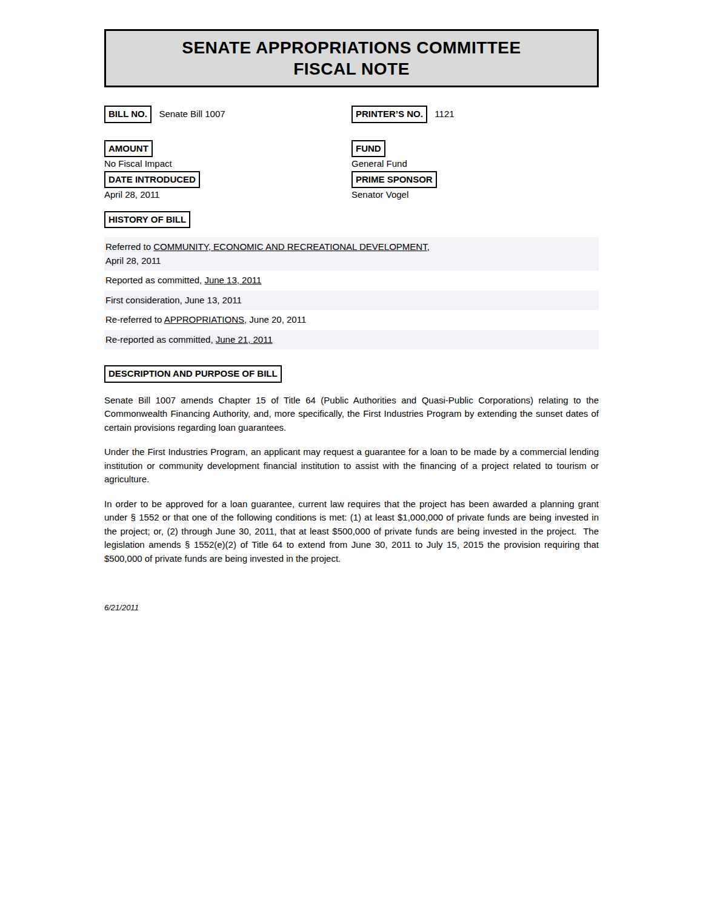SENATE APPROPRIATIONS COMMITTEE
FISCAL NOTE
| BILL NO. Senate Bill 1007 | PRINTER’S NO. 1121 |
| AMOUNT | FUND |
| No Fiscal Impact | General Fund |
| DATE INTRODUCED | PRIME SPONSOR |
| April 28, 2011 | Senator Vogel |
HISTORY OF BILL
Referred to COMMUNITY, ECONOMIC AND RECREATIONAL DEVELOPMENT,
April 28, 2011
Reported as committed, June 13, 2011
First consideration, June 13, 2011
Re-referred to APPROPRIATIONS, June 20, 2011
Re-reported as committed, June 21, 2011
DESCRIPTION AND PURPOSE OF BILL
Senate Bill 1007 amends Chapter 15 of Title 64 (Public Authorities and Quasi-Public Corporations) relating to the Commonwealth Financing Authority, and, more specifically, the First Industries Program by extending the sunset dates of certain provisions regarding loan guarantees.
Under the First Industries Program, an applicant may request a guarantee for a loan to be made by a commercial lending institution or community development financial institution to assist with the financing of a project related to tourism or agriculture.
In order to be approved for a loan guarantee, current law requires that the project has been awarded a planning grant under § 1552 or that one of the following conditions is met: (1) at least $1,000,000 of private funds are being invested in the project; or, (2) through June 30, 2011, that at least $500,000 of private funds are being invested in the project. The legislation amends § 1552(e)(2) of Title 64 to extend from June 30, 2011 to July 15, 2015 the provision requiring that $500,000 of private funds are being invested in the project.
6/21/2011